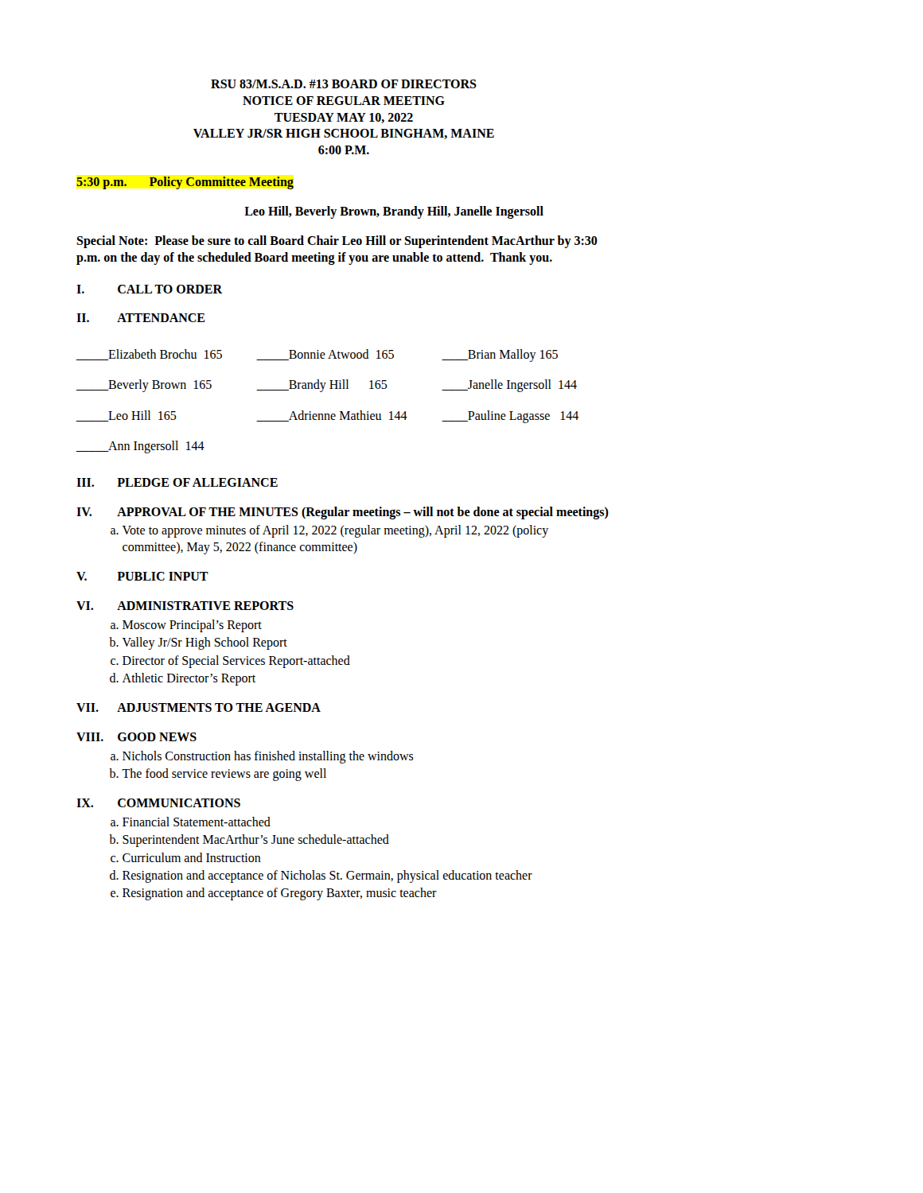RSU 83/M.S.A.D. #13 BOARD OF DIRECTORS
NOTICE OF REGULAR MEETING
TUESDAY MAY 10, 2022
VALLEY JR/SR HIGH SCHOOL BINGHAM, MAINE
6:00 P.M.
5:30 p.m. Policy Committee Meeting
Leo Hill, Beverly Brown, Brandy Hill, Janelle Ingersoll
Special Note: Please be sure to call Board Chair Leo Hill or Superintendent MacArthur by 3:30 p.m. on the day of the scheduled Board meeting if you are unable to attend. Thank you.
I. CALL TO ORDER
II. ATTENDANCE
| _____ Elizabeth Brochu 165 | _____ Bonnie Atwood 165 | ____ Brian Malloy 165 |
| _____ Beverly Brown 165 | _____ Brandy Hill 165 | ____ Janelle Ingersoll 144 |
| _____ Leo Hill 165 | _____ Adrienne Mathieu 144 | ____ Pauline Lagasse 144 |
| _____ Ann Ingersoll 144 | | |
III. PLEDGE OF ALLEGIANCE
IV. APPROVAL OF THE MINUTES (Regular meetings – will not be done at special meetings)
Vote to approve minutes of April 12, 2022 (regular meeting), April 12, 2022 (policy committee), May 5, 2022 (finance committee)
V. PUBLIC INPUT
VI. ADMINISTRATIVE REPORTS
Moscow Principal’s Report
Valley Jr/Sr High School Report
Director of Special Services Report-attached
Athletic Director’s Report
VII. ADJUSTMENTS TO THE AGENDA
VIII. GOOD NEWS
Nichols Construction has finished installing the windows
The food service reviews are going well
IX. COMMUNICATIONS
Financial Statement-attached
Superintendent MacArthur’s June schedule-attached
Curriculum and Instruction
Resignation and acceptance of Nicholas St. Germain, physical education teacher
Resignation and acceptance of Gregory Baxter, music teacher